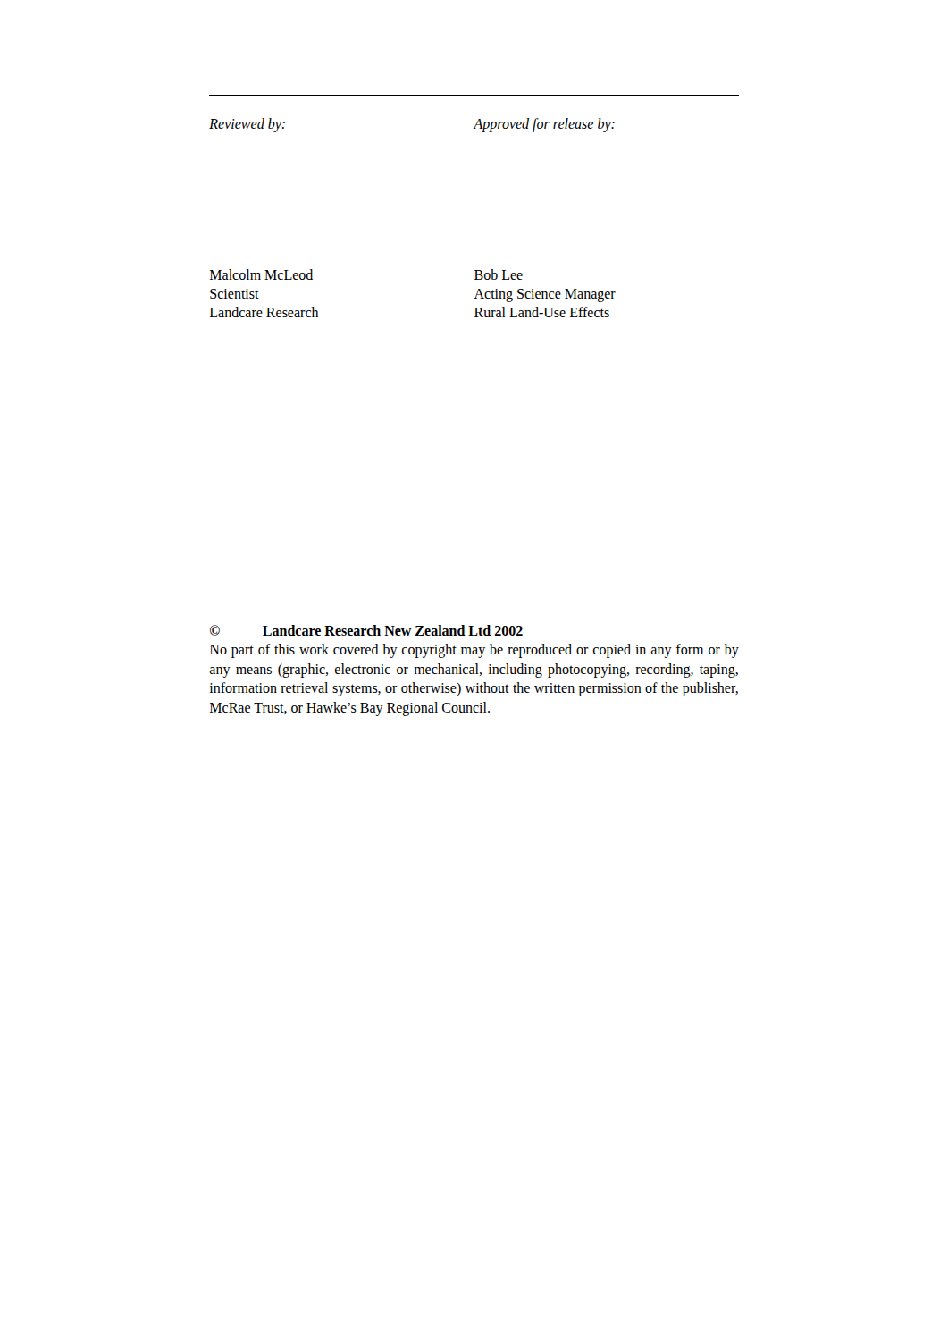| Reviewed by: Malcolm McLeod Scientist Landcare Research | Approved for release by: Bob Lee Acting Science Manager Rural Land-Use Effects |
©Landcare Research New Zealand Ltd 2002
No part of this work covered by copyright may be reproduced or copied in any form or by any means (graphic, electronic or mechanical, including photocopying, recording, taping, information retrieval systems, or otherwise) without the written permission of the publisher, McRae Trust, or Hawke’s Bay Regional Council.